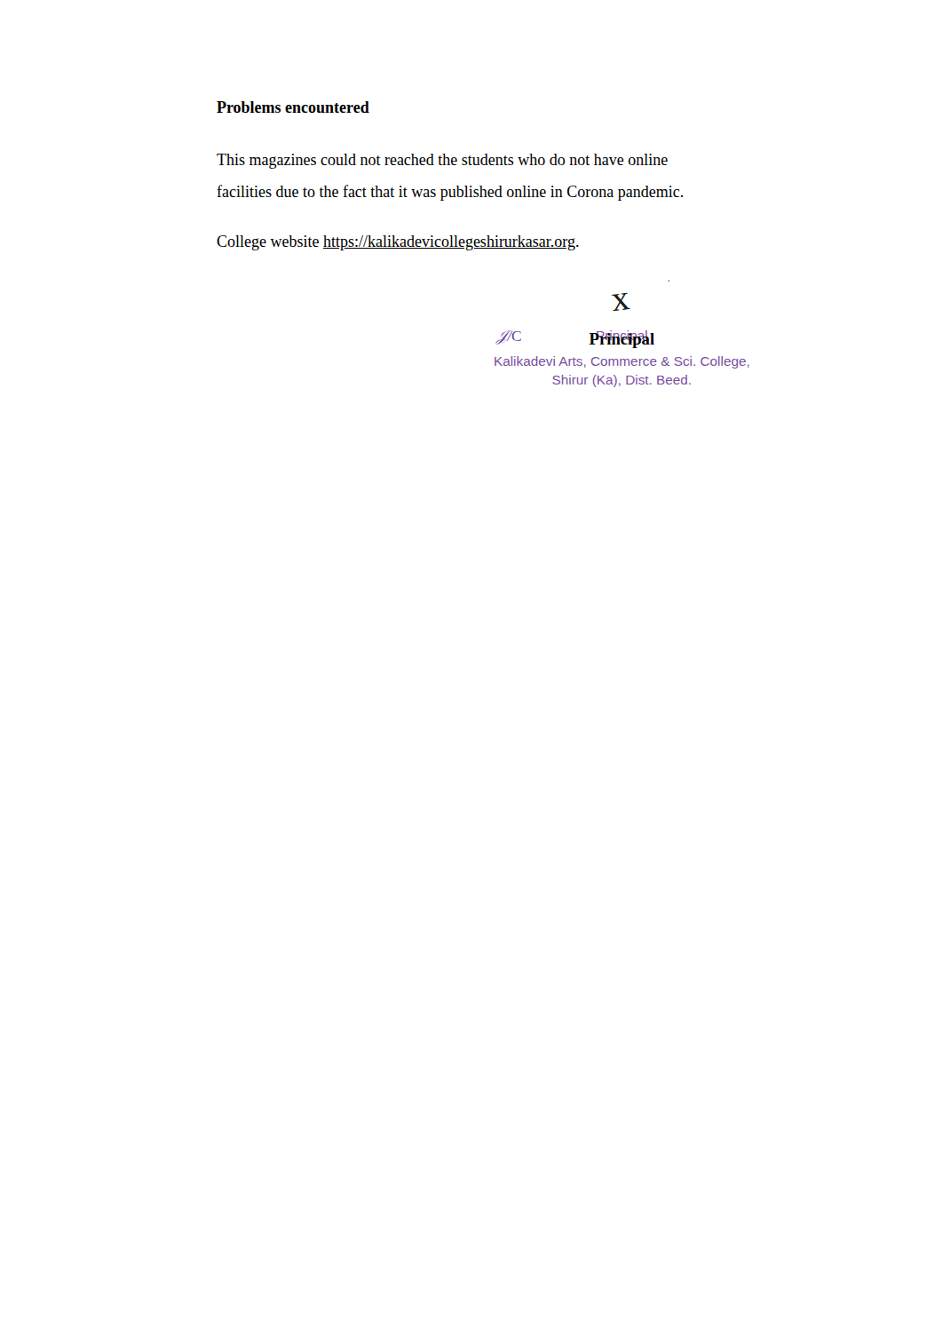Problems encountered
This magazines could not reached the students who do not have online facilities due to the fact that it was published online in Corona pandemic.
College website https://kalikadevicollegeshirurkasar.org.
. x    
𝒥/C
Principal
Principal
Kalikadevi Arts, Commerce & Sci. College, Shirur (Ka), Dist. Beed.